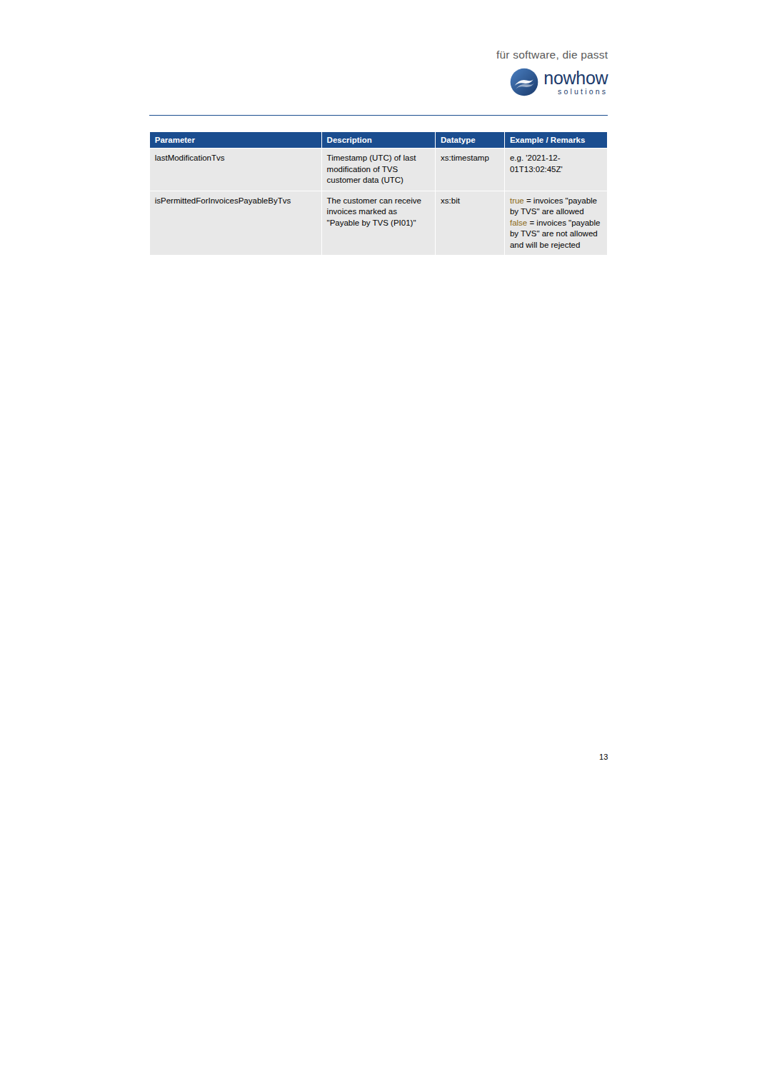für software, die passt
nowhow solutions
| Parameter | Description | Datatype | Example / Remarks |
| --- | --- | --- | --- |
| lastModificationTvs | Timestamp (UTC) of last modification of TVS customer data (UTC) | xs:timestamp | e.g. '2021-12-01T13:02:45Z' |
| isPermittedForInvoicesPayableByTvs | The customer can receive invoices marked as "Payable by TVS (PI01)" | xs:bit | true = invoices "payable by TVS" are allowed false = invoices "payable by TVS" are not allowed and will be rejected |
13